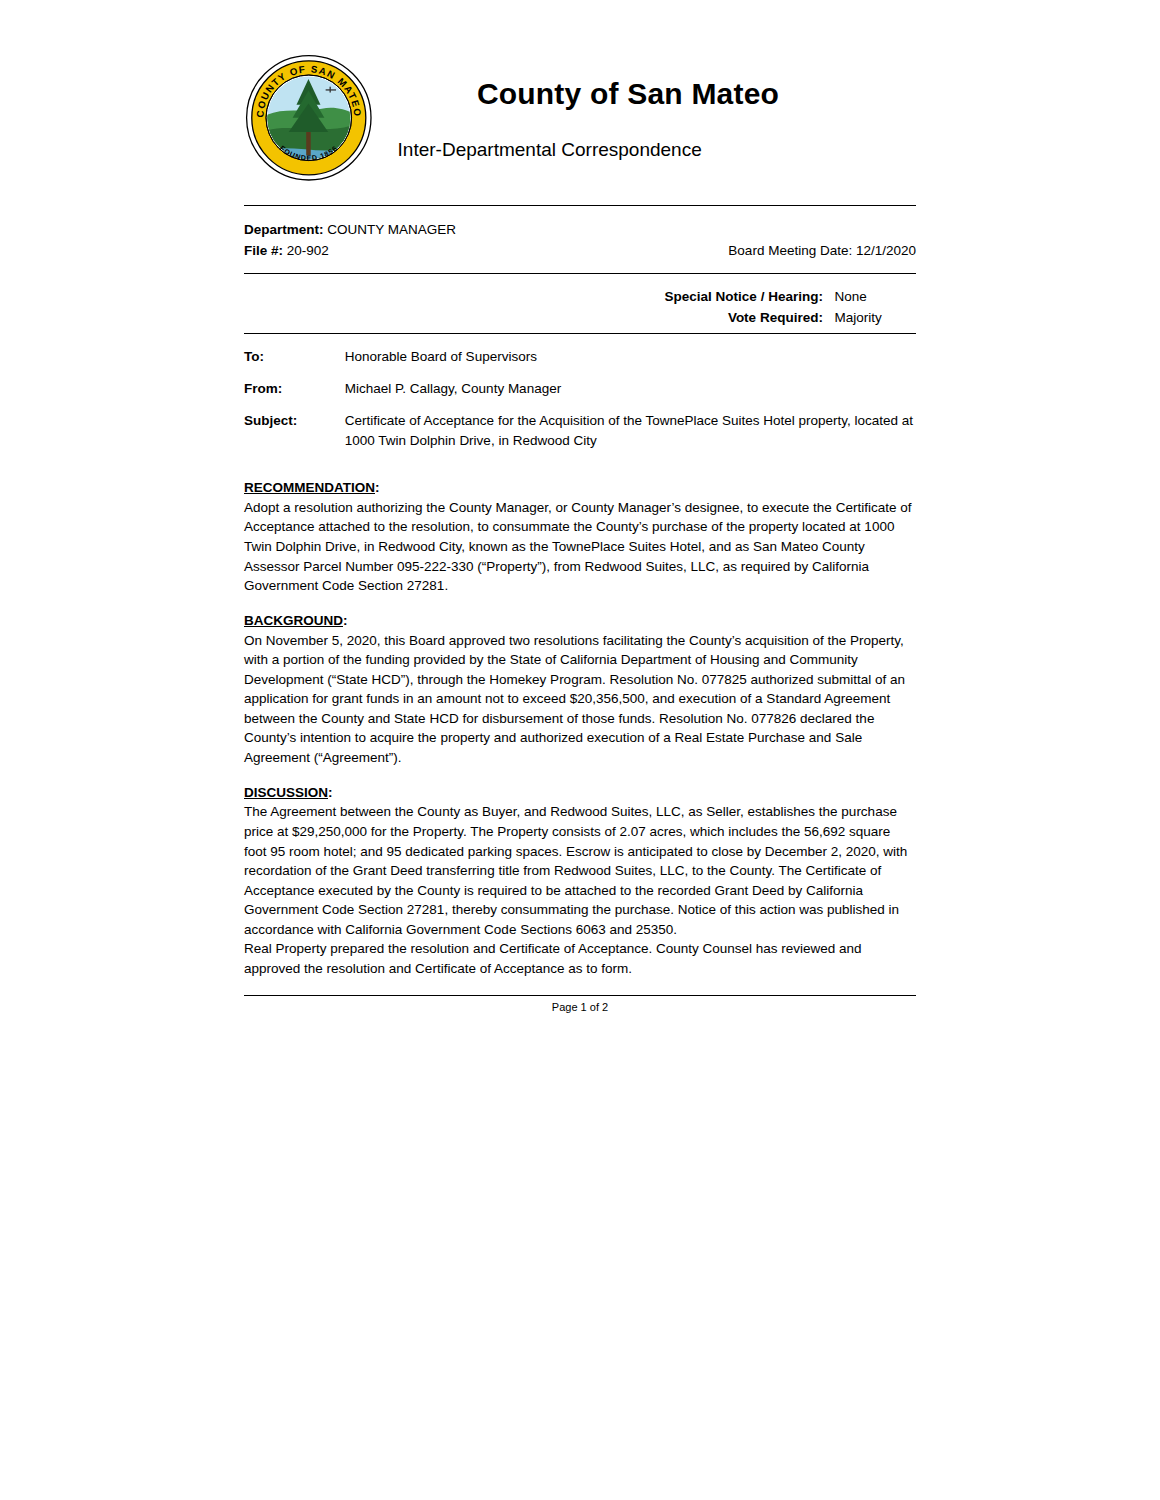COUNTY OF SAN MATEO FOUNDED 1856
County of San Mateo
Inter-Departmental Correspondence
| Department: COUNTY MANAGER | |
| File #: 20-902 | Board Meeting Date: 12/1/2020 |
Special Notice / Hearing: None
Vote Required: Majority
| To: | Honorable Board of Supervisors |
| From: | Michael P. Callagy, County Manager |
| Subject: | Certificate of Acceptance for the Acquisition of the TownePlace Suites Hotel property, located at 1000 Twin Dolphin Drive, in Redwood City |
RECOMMENDATION
:
Adopt a resolution authorizing the County Manager, or County Manager’s designee, to execute the Certificate of Acceptance attached to the resolution, to consummate the County’s purchase of the property located at 1000 Twin Dolphin Drive, in Redwood City, known as the TownePlace Suites Hotel, and as San Mateo County Assessor Parcel Number 095-222-330 (“Property”), from Redwood Suites, LLC, as required by California Government Code Section 27281.
BACKGROUND
:
On November 5, 2020, this Board approved two resolutions facilitating the County’s acquisition of the Property, with a portion of the funding provided by the State of California Department of Housing and Community Development (“State HCD”), through the Homekey Program. Resolution No. 077825 authorized submittal of an application for grant funds in an amount not to exceed $20,356,500, and execution of a Standard Agreement between the County and State HCD for disbursement of those funds. Resolution No. 077826 declared the County’s intention to acquire the property and authorized execution of a Real Estate Purchase and Sale Agreement (“Agreement”).
DISCUSSION
:
The Agreement between the County as Buyer, and Redwood Suites, LLC, as Seller, establishes the purchase price at $29,250,000 for the Property. The Property consists of 2.07 acres, which includes the 56,692 square foot 95 room hotel; and 95 dedicated parking spaces. Escrow is anticipated to close by December 2, 2020, with recordation of the Grant Deed transferring title from Redwood Suites, LLC, to the County. The Certificate of Acceptance executed by the County is required to be attached to the recorded Grant Deed by California Government Code Section 27281, thereby consummating the purchase. Notice of this action was published in accordance with California Government Code Sections 6063 and 25350.
Real Property prepared the resolution and Certificate of Acceptance. County Counsel has reviewed and approved the resolution and Certificate of Acceptance as to form.
Page 1 of 2